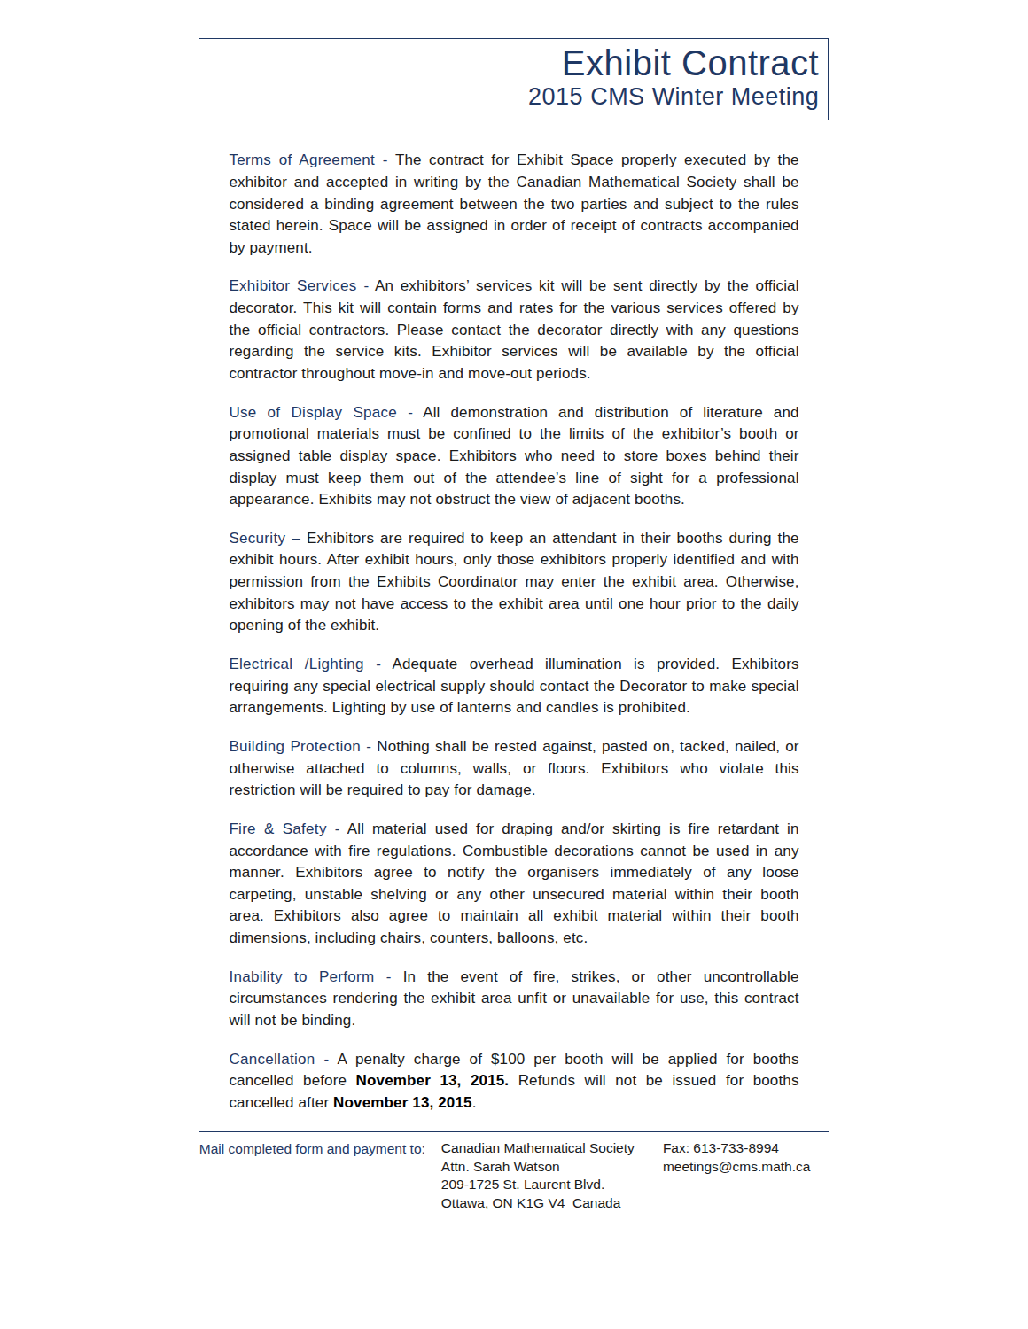Exhibit Contract
2015 CMS Winter Meeting
Terms of Agreement - The contract for Exhibit Space properly executed by the exhibitor and accepted in writing by the Canadian Mathematical Society shall be considered a binding agreement between the two parties and subject to the rules stated herein. Space will be assigned in order of receipt of contracts accompanied by payment.
Exhibitor Services - An exhibitors’ services kit will be sent directly by the official decorator. This kit will contain forms and rates for the various services offered by the official contractors. Please contact the decorator directly with any questions regarding the service kits. Exhibitor services will be available by the official contractor throughout move-in and move-out periods.
Use of Display Space - All demonstration and distribution of literature and promotional materials must be confined to the limits of the exhibitor’s booth or assigned table display space. Exhibitors who need to store boxes behind their display must keep them out of the attendee’s line of sight for a professional appearance. Exhibits may not obstruct the view of adjacent booths.
Security – Exhibitors are required to keep an attendant in their booths during the exhibit hours. After exhibit hours, only those exhibitors properly identified and with permission from the Exhibits Coordinator may enter the exhibit area. Otherwise, exhibitors may not have access to the exhibit area until one hour prior to the daily opening of the exhibit.
Electrical /Lighting - Adequate overhead illumination is provided. Exhibitors requiring any special electrical supply should contact the Decorator to make special arrangements. Lighting by use of lanterns and candles is prohibited.
Building Protection - Nothing shall be rested against, pasted on, tacked, nailed, or otherwise attached to columns, walls, or floors. Exhibitors who violate this restriction will be required to pay for damage.
Fire & Safety - All material used for draping and/or skirting is fire retardant in accordance with fire regulations. Combustible decorations cannot be used in any manner. Exhibitors agree to notify the organisers immediately of any loose carpeting, unstable shelving or any other unsecured material within their booth area. Exhibitors also agree to maintain all exhibit material within their booth dimensions, including chairs, counters, balloons, etc.
Inability to Perform - In the event of fire, strikes, or other uncontrollable circumstances rendering the exhibit area unfit or unavailable for use, this contract will not be binding.
Cancellation - A penalty charge of $100 per booth will be applied for booths cancelled before November 13, 2015. Refunds will not be issued for booths cancelled after November 13, 2015.
| Mail completed form and payment to: | Canadian Mathematical Society Attn. Sarah Watson 209-1725 St. Laurent Blvd. Ottawa, ON K1G V4 Canada | Fax: 613-733-8994 meetings@cms.math.ca |